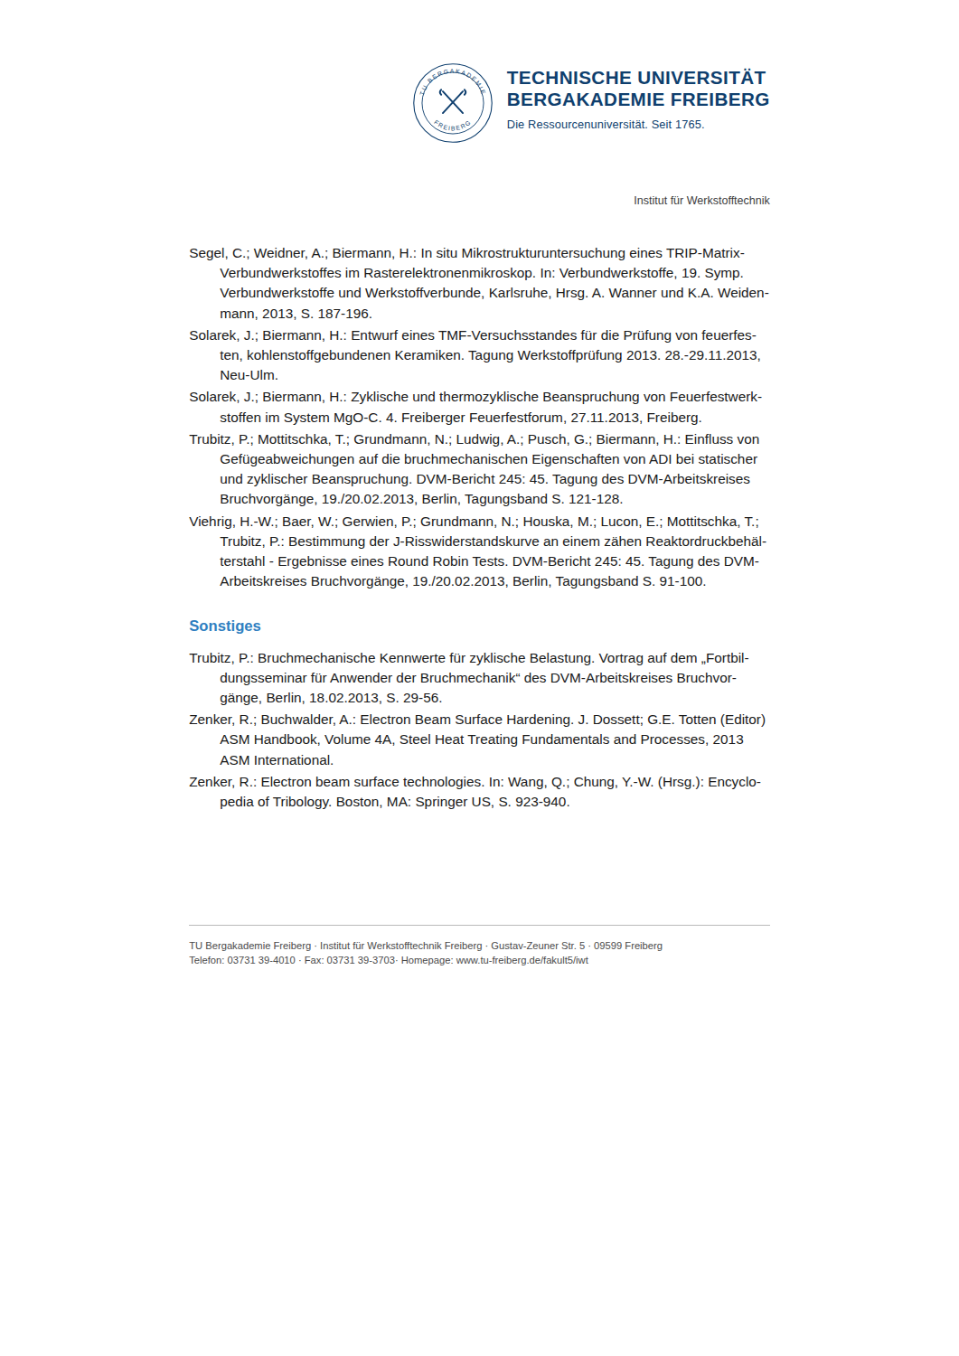TU BERGAKADEMIE FREIBERG
Technische Universität
Bergakademie Freiberg
Die Ressourcenuniversität. Seit 1765.
Institut für Werkstofftechnik
Segel, C.; Weidner, A.; Biermann, H.: In situ Mikrostrukturuntersuchung eines TRIP-Matrix-Verbundwerkstoffes im Rasterelektronenmikroskop. In: Verbundwerkstoffe, 19. Symp. Verbundwerkstoffe und Werkstoffverbunde, Karlsruhe, Hrsg. A. Wanner und K.A. Weidenmann, 2013, S. 187-196.
Solarek, J.; Biermann, H.: Entwurf eines TMF-Versuchsstandes für die Prüfung von feuerfesten, kohlenstoffgebundenen Keramiken. Tagung Werkstoffprüfung 2013. 28.-29.11.2013, Neu-Ulm.
Solarek, J.; Biermann, H.: Zyklische und thermozyklische Beanspruchung von Feuerfestwerkstoffen im System MgO-C. 4. Freiberger Feuerfestforum, 27.11.2013, Freiberg.
Trubitz, P.; Mottitschka, T.; Grundmann, N.; Ludwig, A.; Pusch, G.; Biermann, H.: Einfluss von Gefügeabweichungen auf die bruchmechanischen Eigenschaften von ADI bei statischer und zyklischer Beanspruchung. DVM-Bericht 245: 45. Tagung des DVM-Arbeitskreises Bruchvorgänge, 19./20.02.2013, Berlin, Tagungsband S. 121-128.
Viehrig, H.-W.; Baer, W.; Gerwien, P.; Grundmann, N.; Houska, M.; Lucon, E.; Mottitschka, T.; Trubitz, P.: Bestimmung der J-Risswiderstandskurve an einem zähen Reaktordruckbehälterstahl - Ergebnisse eines Round Robin Tests. DVM-Bericht 245: 45. Tagung des DVM-Arbeitskreises Bruchvorgänge, 19./20.02.2013, Berlin, Tagungsband S. 91-100.
Sonstiges
Trubitz, P.: Bruchmechanische Kennwerte für zyklische Belastung. Vortrag auf dem „Fortbildungsseminar für Anwender der Bruchmechanik“ des DVM-Arbeitskreises Bruchvorgänge, Berlin, 18.02.2013, S. 29-56.
Zenker, R.; Buchwalder, A.: Electron Beam Surface Hardening. J. Dossett; G.E. Totten (Editor) ASM Handbook, Volume 4A, Steel Heat Treating Fundamentals and Processes, 2013 ASM International.
Zenker, R.: Electron beam surface technologies. In: Wang, Q.; Chung, Y.-W. (Hrsg.): Encyclopedia of Tribology. Boston, MA: Springer US, S. 923-940.
TU Bergakademie Freiberg · Institut für Werkstofftechnik Freiberg · Gustav-Zeuner Str. 5 · 09599 Freiberg
Telefon: 03731 39-4010 · Fax: 03731 39-3703· Homepage: www.tu-freiberg.de/fakult5/iwt